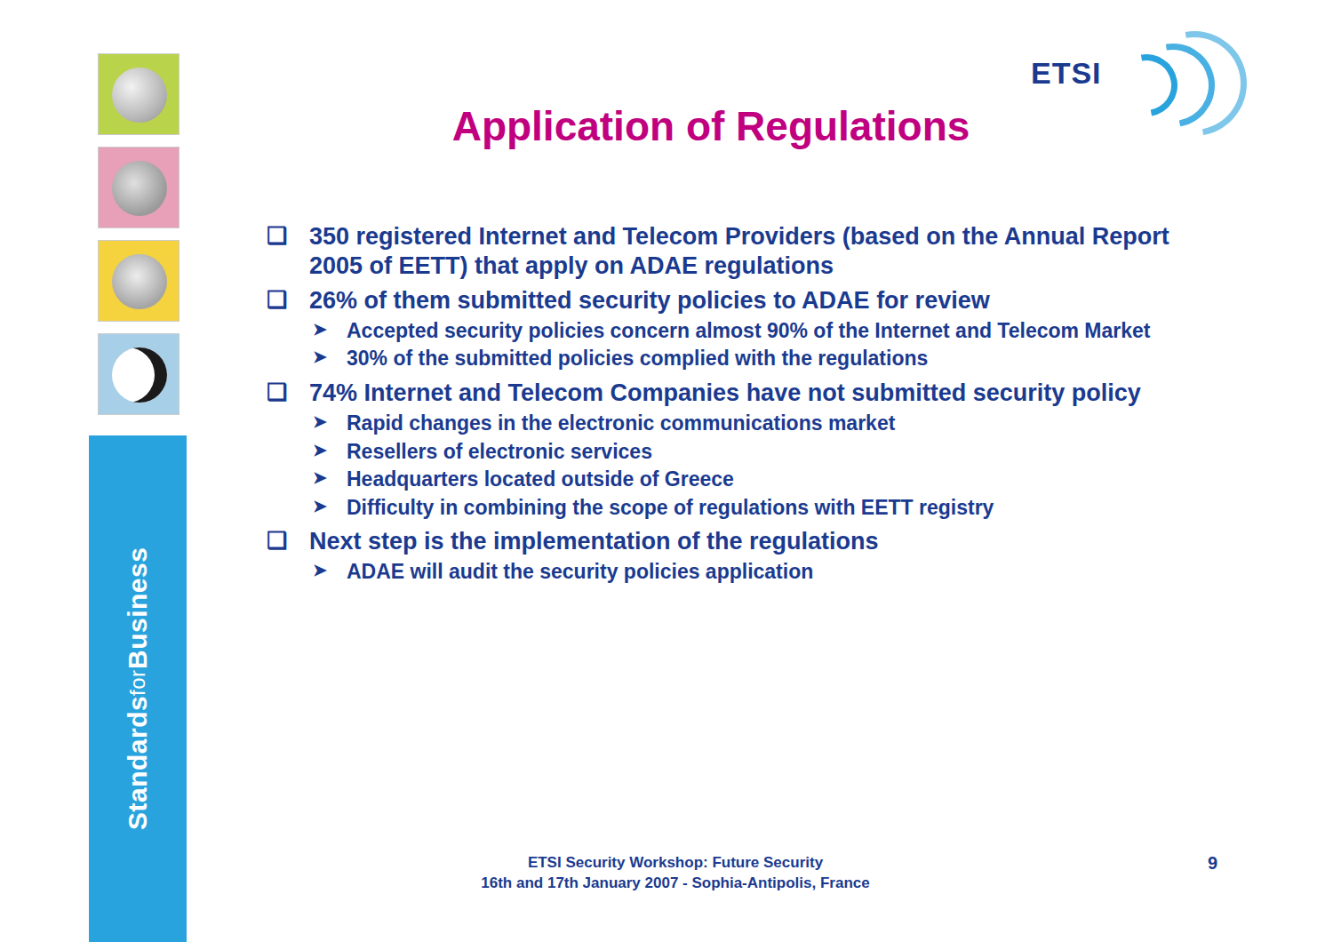Standards for Business
ETSI
Application of Regulations
350 registered Internet and Telecom Providers (based on the Annual Report 2005 of EETT) that apply on ADAE regulations
26% of them submitted security policies to ADAE for review
Accepted security policies concern almost 90% of the Internet and Telecom Market
30% of the submitted policies complied with the regulations
74% Internet and Telecom Companies have not submitted security policy
Rapid changes in the electronic communications market
Resellers of electronic services
Headquarters located outside of Greece
Difficulty in combining the scope of regulations with EETT registry
Next step is the implementation of the regulations
ADAE will audit the security policies application
ETSI Security Workshop: Future Security
16th and 17th January 2007 - Sophia-Antipolis, France
9